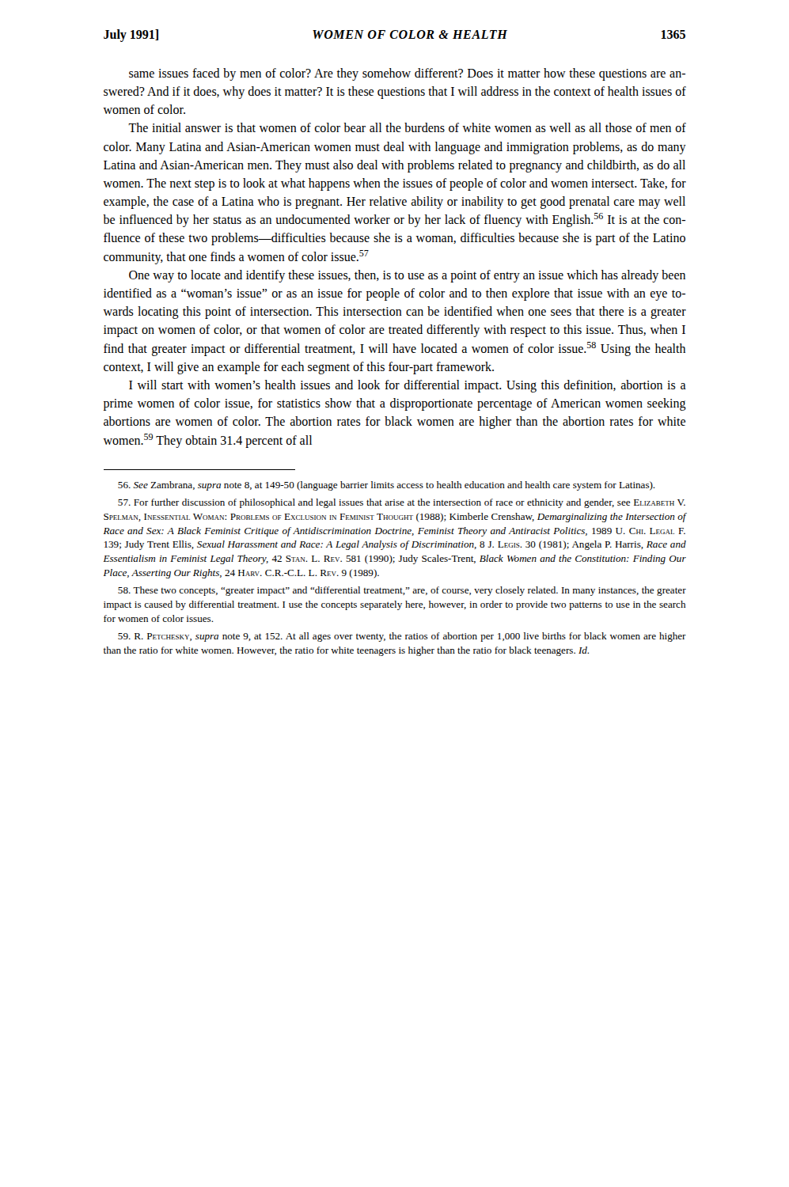July 1991] Women of Color & Health 1365
same issues faced by men of color? Are they somehow different? Does it matter how these questions are answered? And if it does, why does it matter? It is these questions that I will address in the context of health issues of women of color.
The initial answer is that women of color bear all the burdens of white women as well as all those of men of color. Many Latina and Asian-American women must deal with language and immigration problems, as do many Latina and Asian-American men. They must also deal with problems related to pregnancy and childbirth, as do all women. The next step is to look at what happens when the issues of people of color and women intersect. Take, for example, the case of a Latina who is pregnant. Her relative ability or inability to get good prenatal care may well be influenced by her status as an undocumented worker or by her lack of fluency with English.56 It is at the confluence of these two problems—difficulties because she is a woman, difficulties because she is part of the Latino community, that one finds a women of color issue.57
One way to locate and identify these issues, then, is to use as a point of entry an issue which has already been identified as a “woman’s issue” or as an issue for people of color and to then explore that issue with an eye towards locating this point of intersection. This intersection can be identified when one sees that there is a greater impact on women of color, or that women of color are treated differently with respect to this issue. Thus, when I find that greater impact or differential treatment, I will have located a women of color issue.58 Using the health context, I will give an example for each segment of this four-part framework.
I will start with women’s health issues and look for differential impact. Using this definition, abortion is a prime women of color issue, for statistics show that a disproportionate percentage of American women seeking abortions are women of color. The abortion rates for black women are higher than the abortion rates for white women.59 They obtain 31.4 percent of all
56. See Zambrana, supra note 8, at 149-50 (language barrier limits access to health education and health care system for Latinas).
57. For further discussion of philosophical and legal issues that arise at the intersection of race or ethnicity and gender, see Elizabeth V. Spelman, Inessential Woman: Problems of Exclusion in Feminist Thought (1988); Kimberle Crenshaw, Demarginalizing the Intersection of Race and Sex: A Black Feminist Critique of Antidiscrimination Doctrine, Feminist Theory and Antiracist Politics, 1989 U. Chi. Legal F. 139; Judy Trent Ellis, Sexual Harassment and Race: A Legal Analysis of Discrimination, 8 J. Legis. 30 (1981); Angela P. Harris, Race and Essentialism in Feminist Legal Theory, 42 Stan. L. Rev. 581 (1990); Judy Scales-Trent, Black Women and the Constitution: Finding Our Place, Asserting Our Rights, 24 Harv. C.R.-C.L. L. Rev. 9 (1989).
58. These two concepts, “greater impact” and “differential treatment,” are, of course, very closely related. In many instances, the greater impact is caused by differential treatment. I use the concepts separately here, however, in order to provide two patterns to use in the search for women of color issues.
59. R. Petchesky, supra note 9, at 152. At all ages over twenty, the ratios of abortion per 1,000 live births for black women are higher than the ratio for white women. However, the ratio for white teenagers is higher than the ratio for black teenagers. Id.